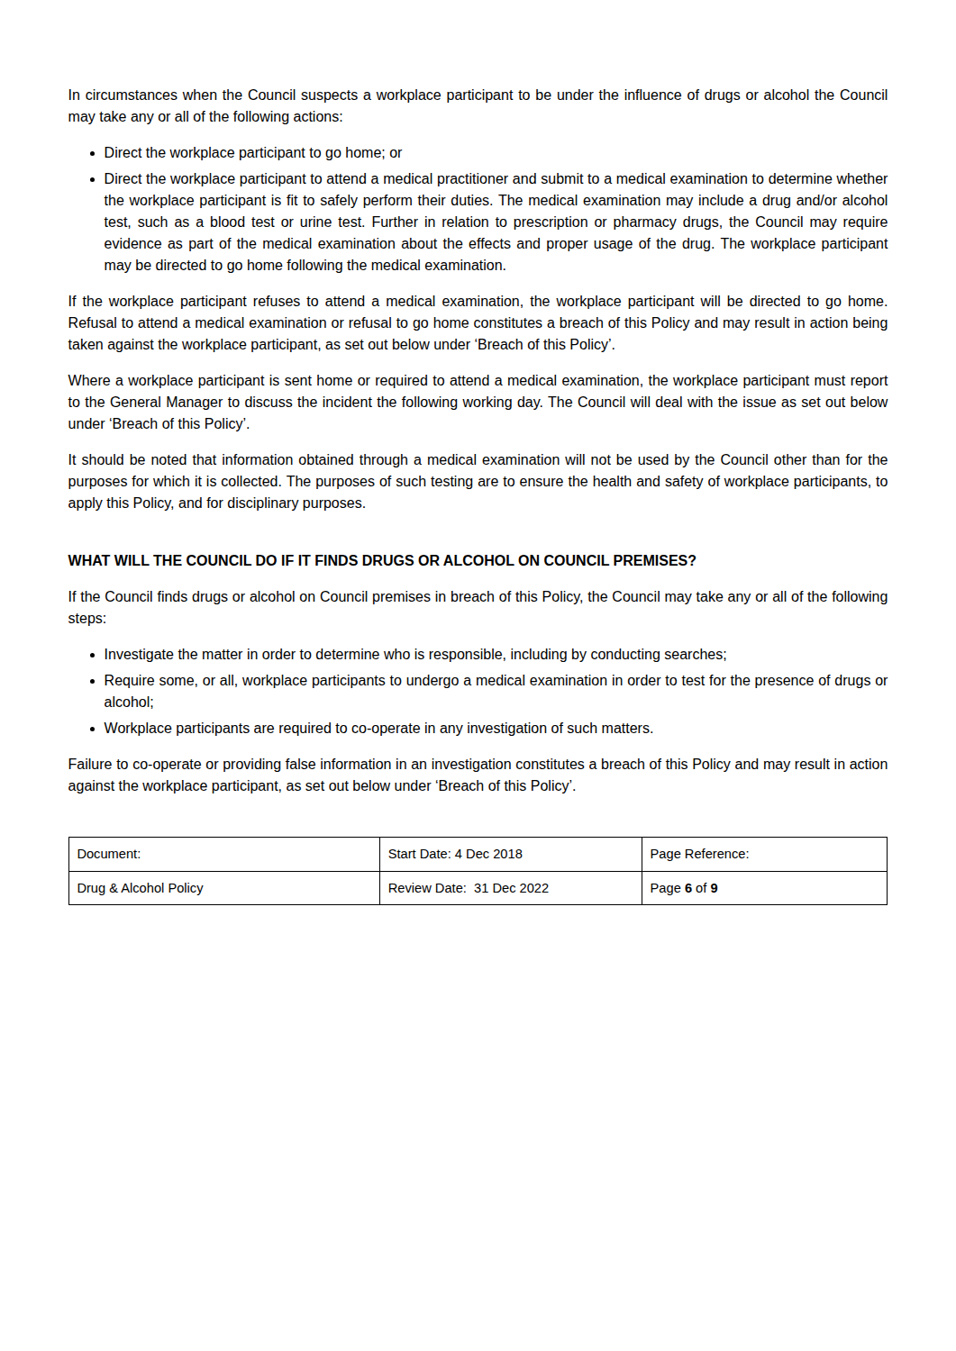In circumstances when the Council suspects a workplace participant to be under the influence of drugs or alcohol the Council may take any or all of the following actions:
Direct the workplace participant to go home; or
Direct the workplace participant to attend a medical practitioner and submit to a medical examination to determine whether the workplace participant is fit to safely perform their duties. The medical examination may include a drug and/or alcohol test, such as a blood test or urine test. Further in relation to prescription or pharmacy drugs, the Council may require evidence as part of the medical examination about the effects and proper usage of the drug. The workplace participant may be directed to go home following the medical examination.
If the workplace participant refuses to attend a medical examination, the workplace participant will be directed to go home. Refusal to attend a medical examination or refusal to go home constitutes a breach of this Policy and may result in action being taken against the workplace participant, as set out below under ‘Breach of this Policy’.
Where a workplace participant is sent home or required to attend a medical examination, the workplace participant must report to the General Manager to discuss the incident the following working day. The Council will deal with the issue as set out below under ‘Breach of this Policy’.
It should be noted that information obtained through a medical examination will not be used by the Council other than for the purposes for which it is collected. The purposes of such testing are to ensure the health and safety of workplace participants, to apply this Policy, and for disciplinary purposes.
WHAT WILL THE COUNCIL DO IF IT FINDS DRUGS OR ALCOHOL ON COUNCIL PREMISES?
If the Council finds drugs or alcohol on Council premises in breach of this Policy, the Council may take any or all of the following steps:
Investigate the matter in order to determine who is responsible, including by conducting searches;
Require some, or all, workplace participants to undergo a medical examination in order to test for the presence of drugs or alcohol;
Workplace participants are required to co-operate in any investigation of such matters.
Failure to co-operate or providing false information in an investigation constitutes a breach of this Policy and may result in action against the workplace participant, as set out below under ‘Breach of this Policy’.
| Document: | Start Date: 4 Dec 2018 | Page Reference: |
| Drug & Alcohol Policy | Review Date: 31 Dec 2022 | Page 6 of 9 |